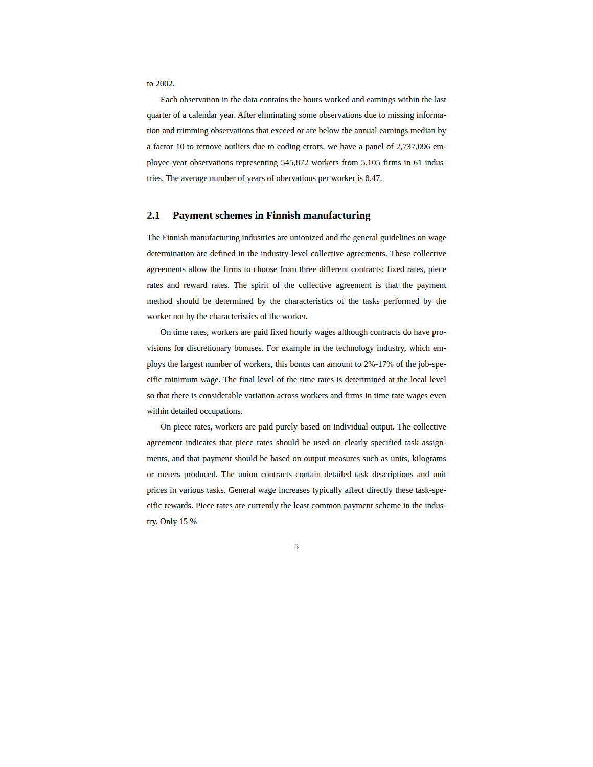to 2002.
Each observation in the data contains the hours worked and earnings within the last quarter of a calendar year. After eliminating some observations due to missing information and trimming observations that exceed or are below the annual earnings median by a factor 10 to remove outliers due to coding errors, we have a panel of 2,737,096 employee-year observations representing 545,872 workers from 5,105 firms in 61 industries. The average number of years of obervations per worker is 8.47.
2.1 Payment schemes in Finnish manufacturing
The Finnish manufacturing industries are unionized and the general guidelines on wage determination are defined in the industry-level collective agreements. These collective agreements allow the firms to choose from three different contracts: fixed rates, piece rates and reward rates. The spirit of the collective agreement is that the payment method should be determined by the characteristics of the tasks performed by the worker not by the characteristics of the worker.
On time rates, workers are paid fixed hourly wages although contracts do have provisions for discretionary bonuses. For example in the technology industry, which employs the largest number of workers, this bonus can amount to 2%-17% of the job-specific minimum wage. The final level of the time rates is deterimined at the local level so that there is considerable variation across workers and firms in time rate wages even within detailed occupations.
On piece rates, workers are paid purely based on individual output. The collective agreement indicates that piece rates should be used on clearly specified task assignments, and that payment should be based on output measures such as units, kilograms or meters produced. The union contracts contain detailed task descriptions and unit prices in various tasks. General wage increases typically affect directly these task-specific rewards. Piece rates are currently the least common payment scheme in the industry. Only 15 %
5